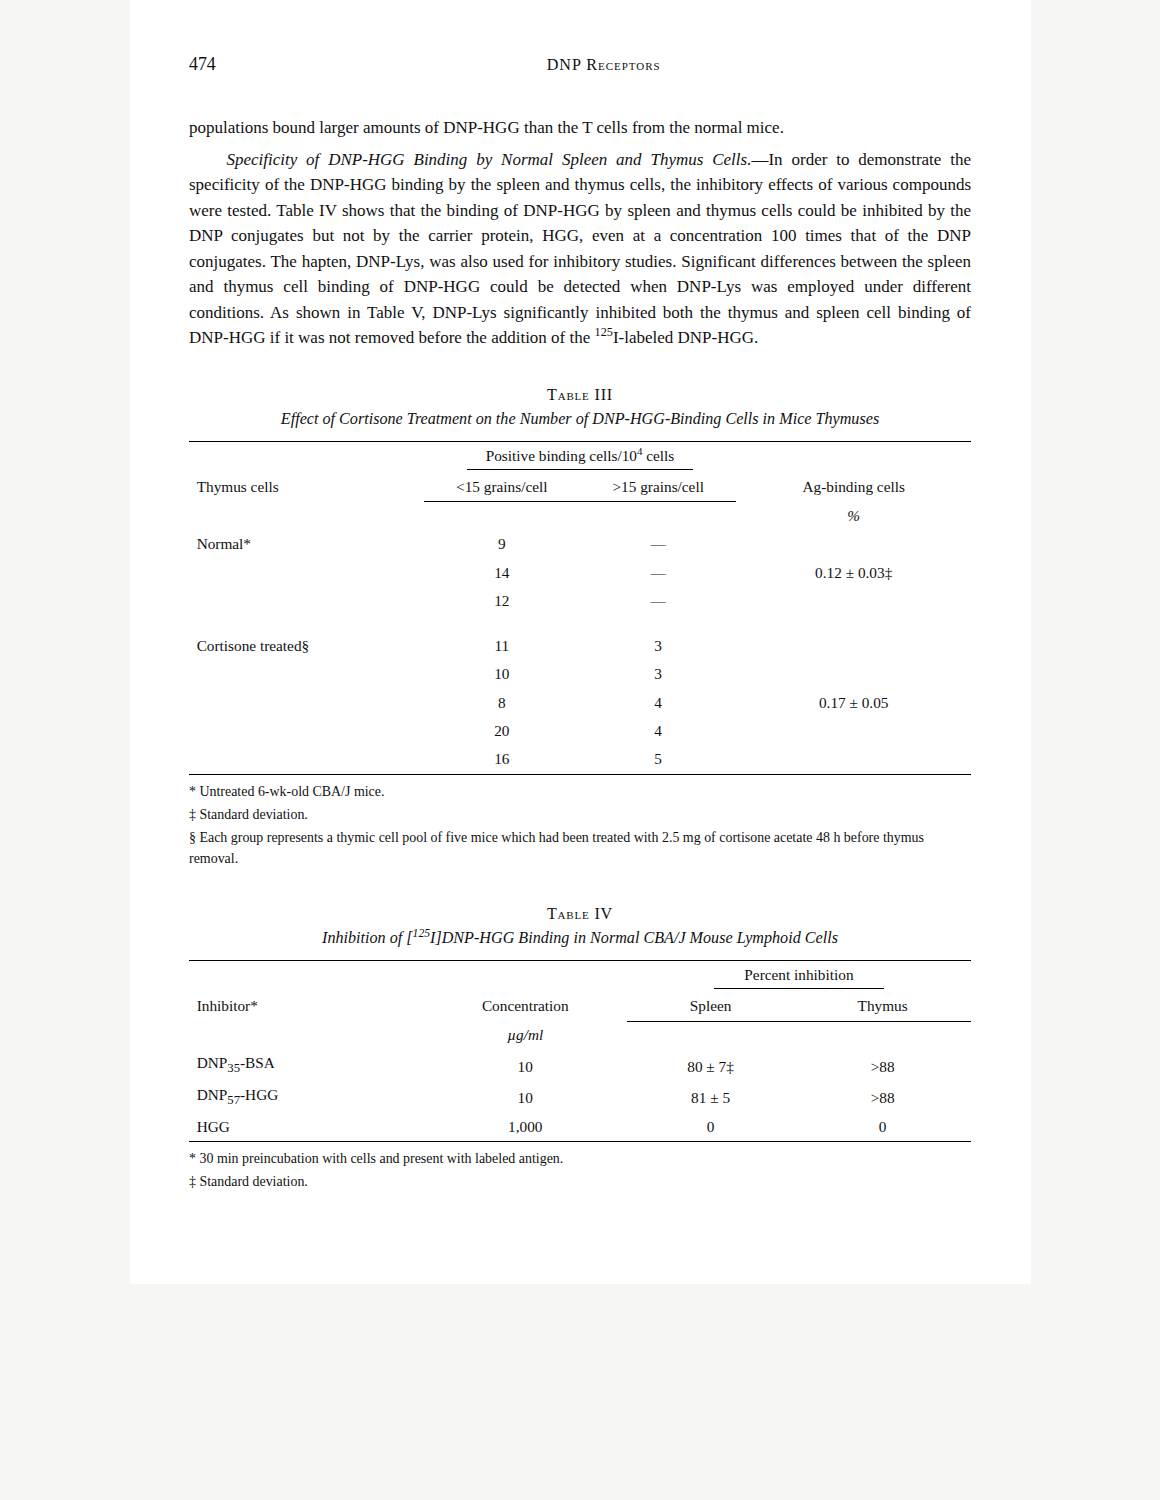474
DNP Receptors
populations bound larger amounts of DNP-HGG than the T cells from the normal mice.
Specificity of DNP-HGG Binding by Normal Spleen and Thymus Cells.—In order to demonstrate the specificity of the DNP-HGG binding by the spleen and thymus cells, the inhibitory effects of various compounds were tested. Table IV shows that the binding of DNP-HGG by spleen and thymus cells could be inhibited by the DNP conjugates but not by the carrier protein, HGG, even at a concentration 100 times that of the DNP conjugates. The hapten, DNP-Lys, was also used for inhibitory studies. Significant differences between the spleen and thymus cell binding of DNP-HGG could be detected when DNP-Lys was employed under different conditions. As shown in Table V, DNP-Lys significantly inhibited both the thymus and spleen cell binding of DNP-HGG if it was not removed before the addition of the 125I-labeled DNP-HGG.
Table III
Effect of Cortisone Treatment on the Number of DNP-HGG-Binding Cells in Mice Thymuses
| Thymus cells | Positive binding cells/10 4 cells | Ag-binding cells |
| --- | --- | --- |
| <15 grains/cell | >15 grains/cell |
| | | | % |
| Normal* | 9 | — | |
| | 14 | — | 0.12 ± 0.03‡ |
| | 12 | — | |
| Cortisone treated§ | 11 | 3 | |
| | 10 | 3 | |
| | 8 | 4 | 0.17 ± 0.05 |
| | 20 | 4 | |
| | 16 | 5 | |
* Untreated 6-wk-old CBA/J mice.
‡ Standard deviation.
§ Each group represents a thymic cell pool of five mice which had been treated with 2.5 mg of cortisone acetate 48 h before thymus removal.
Table IV
Inhibition of [125I]DNP-HGG Binding in Normal CBA/J Mouse Lymphoid Cells
| Inhibitor* | Concentration | Percent inhibition |
| --- | --- | --- |
| Spleen | Thymus |
| | µg/ml | | |
| DNP 35 -BSA | 10 | 80 ± 7‡ | >88 |
| DNP 57 -HGG | 10 | 81 ± 5 | >88 |
| HGG | 1,000 | 0 | 0 |
* 30 min preincubation with cells and present with labeled antigen.
‡ Standard deviation.